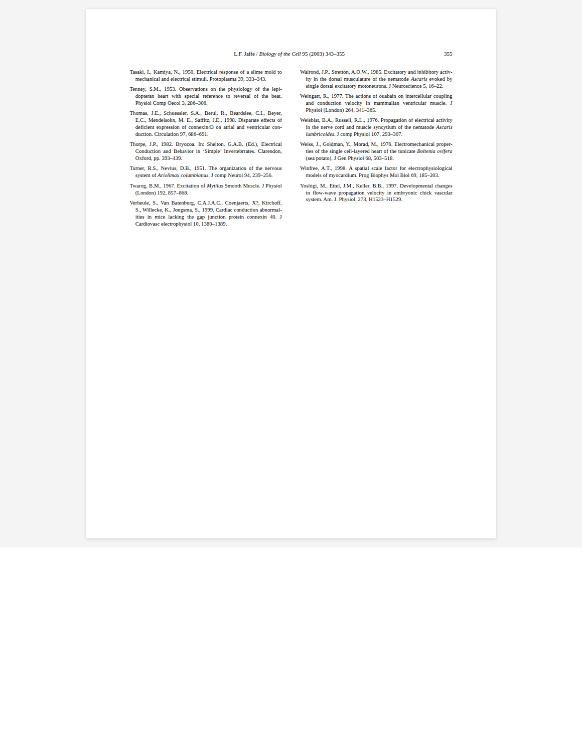L.F. Jaffe / Biology of the Cell 95 (2003) 343–355
355
Tasaki, I., Kamiya, N., 1950. Electrical response of a slime mold to mechanical and electrical stimuli. Protoplasma 39, 333–343.
Tenney, S.M., 1953. Observations on the physiology of the lepidopteran heart with special reference to reversal of the beat. Physiol Comp Oecol 3, 286–306.
Thomas, J.E., Schuessler, S.A., Berul, R., Beardslee, C.I., Beyer, E.C., Mendelsohn, M. E., Saffitz, J.E., 1998. Disparate effects of deficient expression of connexin43 on atrial and ventricular conduction. Circulation 97, 686–691.
Thorpe, J.P., 1982. Bryozoa. In: Shelton, G.A.B. (Ed.), Electrical Conduction and Behavior in ‘Simple’ Invertebrrates. Clarendon, Oxford, pp. 393–439.
Turner, R.S., Nevius, D.B., 1951. The organization of the nervous system of Ariolimax columbianus. J comp Neurol 94, 239–256.
Twarog, B.M., 1967. Excitation of Mytilus Smooth Muscle. J Physiol (London) 192, 857–868.
Verheule, S., Van Batenburg, C.A.J.A.C., Coenjaerts, X?, Kirchoff, S., Willecke, K., Jongsma, S., 1999. Cardiac conduction abnormalities in mice lacking the gap junction protein connexin 40. J Cardiovasc electrophysiol 10, 1380–1389.
Walrond, J.P., Stretton, A.O.W., 1985. Excitatory and inhibitory activity in the dorsal musculature of the nematode Ascaris evoked by single dorsal excitatory motoneurons. J Neuroscience 5, 16–22.
Weingart, R., 1977. The actions of ouabain on intercellular coupling and conduction velocity in mammalian ventricular muscle. J Physiol (London) 264, 341–365.
Weisblat, B.A., Russell, R.L., 1976. Propagation of electrical activity in the nerve cord and muscle syncytium of the nematode Ascaris lumbricoides. J comp Physiol 107, 293–307.
Weiss, J., Goldman, Y., Morad, M., 1976. Electromechanical properties of the single cell-layered heart of the tunicate Boltenia ovifera (sea potato). J Gen Physiol 68, 503–518.
Winfree, A.T., 1998. A spatial scale factor for electrophysiological models of myocardium. Prog Biophys Mol Biol 69, 185–203.
Yoshigi, M., Ettel, J.M., Keller, B.B., 1997. Developmental changes in flow-wave propagation velocity in embryonic chick vascular system. Am. J. Physiol. 273, H1523–H1529.